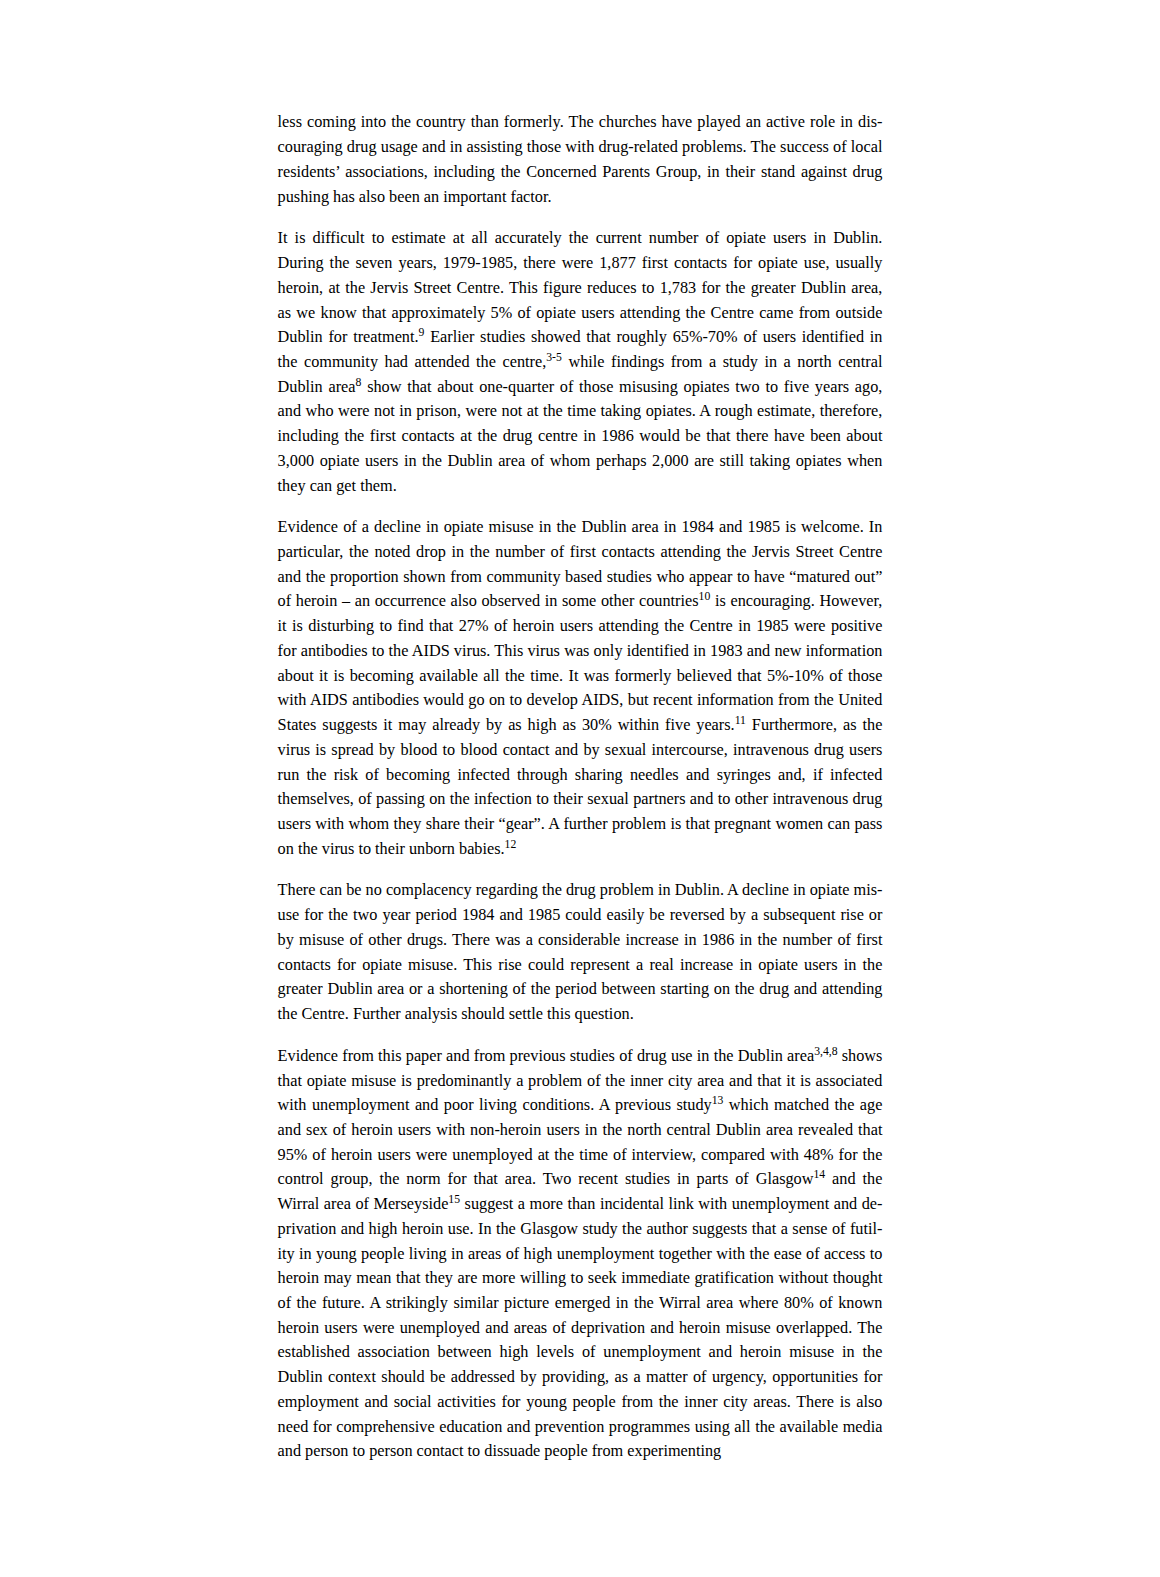less coming into the country than formerly. The churches have played an active role in discouraging drug usage and in assisting those with drug-related problems. The success of local residents’ associations, including the Concerned Parents Group, in their stand against drug pushing has also been an important factor.
It is difficult to estimate at all accurately the current number of opiate users in Dublin. During the seven years, 1979-1985, there were 1,877 first contacts for opiate use, usually heroin, at the Jervis Street Centre. This figure reduces to 1,783 for the greater Dublin area, as we know that approximately 5% of opiate users attending the Centre came from outside Dublin for treatment.9 Earlier studies showed that roughly 65%-70% of users identified in the community had attended the centre,3-5 while findings from a study in a north central Dublin area8 show that about one-quarter of those misusing opiates two to five years ago, and who were not in prison, were not at the time taking opiates. A rough estimate, therefore, including the first contacts at the drug centre in 1986 would be that there have been about 3,000 opiate users in the Dublin area of whom perhaps 2,000 are still taking opiates when they can get them.
Evidence of a decline in opiate misuse in the Dublin area in 1984 and 1985 is welcome. In particular, the noted drop in the number of first contacts attending the Jervis Street Centre and the proportion shown from community based studies who appear to have “matured out” of heroin – an occurrence also observed in some other countries10 is encouraging. However, it is disturbing to find that 27% of heroin users attending the Centre in 1985 were positive for antibodies to the AIDS virus. This virus was only identified in 1983 and new information about it is becoming available all the time. It was formerly believed that 5%-10% of those with AIDS antibodies would go on to develop AIDS, but recent information from the United States suggests it may already by as high as 30% within five years.11 Furthermore, as the virus is spread by blood to blood contact and by sexual intercourse, intravenous drug users run the risk of becoming infected through sharing needles and syringes and, if infected themselves, of passing on the infection to their sexual partners and to other intravenous drug users with whom they share their “gear”. A further problem is that pregnant women can pass on the virus to their unborn babies.12
There can be no complacency regarding the drug problem in Dublin. A decline in opiate misuse for the two year period 1984 and 1985 could easily be reversed by a subsequent rise or by misuse of other drugs. There was a considerable increase in 1986 in the number of first contacts for opiate misuse. This rise could represent a real increase in opiate users in the greater Dublin area or a shortening of the period between starting on the drug and attending the Centre. Further analysis should settle this question.
Evidence from this paper and from previous studies of drug use in the Dublin area3,4,8 shows that opiate misuse is predominantly a problem of the inner city area and that it is associated with unemployment and poor living conditions. A previous study13 which matched the age and sex of heroin users with non-heroin users in the north central Dublin area revealed that 95% of heroin users were unemployed at the time of interview, compared with 48% for the control group, the norm for that area. Two recent studies in parts of Glasgow14 and the Wirral area of Merseyside15 suggest a more than incidental link with unemployment and deprivation and high heroin use. In the Glasgow study the author suggests that a sense of futility in young people living in areas of high unemployment together with the ease of access to heroin may mean that they are more willing to seek immediate gratification without thought of the future. A strikingly similar picture emerged in the Wirral area where 80% of known heroin users were unemployed and areas of deprivation and heroin misuse overlapped. The established association between high levels of unemployment and heroin misuse in the Dublin context should be addressed by providing, as a matter of urgency, opportunities for employment and social activities for young people from the inner city areas. There is also need for comprehensive education and prevention programmes using all the available media and person to person contact to dissuade people from experimenting